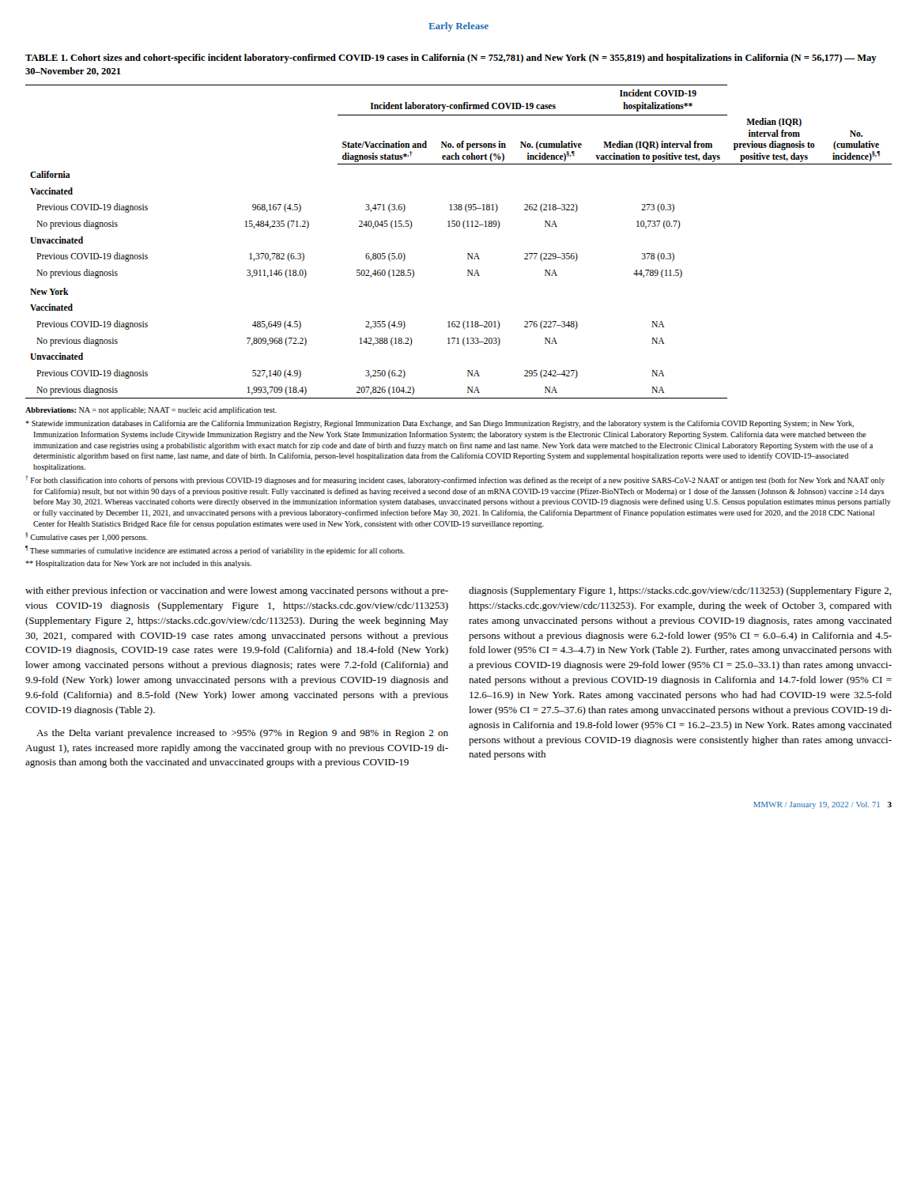Early Release
TABLE 1. Cohort sizes and cohort-specific incident laboratory-confirmed COVID-19 cases in California (N = 752,781) and New York (N = 355,819) and hospitalizations in California (N = 56,177) — May 30–November 20, 2021
| | | Incident laboratory-confirmed COVID-19 cases | Incident COVID-19 hospitalizations** |
| --- | --- | --- | --- |
| State/Vaccination and diagnosis status* ,† | No. of persons in each cohort (%) | No. (cumulative incidence) §,¶ | Median (IQR) interval from vaccination to positive test, days | Median (IQR) interval from previous diagnosis to positive test, days | No. (cumulative incidence) §,¶ |
| California |
| Vaccinated | | | | | |
| Previous COVID-19 diagnosis | 968,167 (4.5) | 3,471 (3.6) | 138 (95–181) | 262 (218–322) | 273 (0.3) |
| No previous diagnosis | 15,484,235 (71.2) | 240,045 (15.5) | 150 (112–189) | NA | 10,737 (0.7) |
| Unvaccinated | | | | | |
| Previous COVID-19 diagnosis | 1,370,782 (6.3) | 6,805 (5.0) | NA | 277 (229–356) | 378 (0.3) |
| No previous diagnosis | 3,911,146 (18.0) | 502,460 (128.5) | NA | NA | 44,789 (11.5) |
| New York |
| Vaccinated | | | | | |
| Previous COVID-19 diagnosis | 485,649 (4.5) | 2,355 (4.9) | 162 (118–201) | 276 (227–348) | NA |
| No previous diagnosis | 7,809,968 (72.2) | 142,388 (18.2) | 171 (133–203) | NA | NA |
| Unvaccinated | | | | | |
| Previous COVID-19 diagnosis | 527,140 (4.9) | 3,250 (6.2) | NA | 295 (242–427) | NA |
| No previous diagnosis | 1,993,709 (18.4) | 207,826 (104.2) | NA | NA | NA |
Abbreviations: NA = not applicable; NAAT = nucleic acid amplification test.
* Statewide immunization databases in California are the California Immunization Registry, Regional Immunization Data Exchange, and San Diego Immunization Registry, and the laboratory system is the California COVID Reporting System; in New York, Immunization Information Systems include Citywide Immunization Registry and the New York State Immunization Information System; the laboratory system is the Electronic Clinical Laboratory Reporting System. California data were matched between the immunization and case registries using a probabilistic algorithm with exact match for zip code and date of birth and fuzzy match on first name and last name. New York data were matched to the Electronic Clinical Laboratory Reporting System with the use of a deterministic algorithm based on first name, last name, and date of birth. In California, person-level hospitalization data from the California COVID Reporting System and supplemental hospitalization reports were used to identify COVID-19–associated hospitalizations.
† For both classification into cohorts of persons with previous COVID-19 diagnoses and for measuring incident cases, laboratory-confirmed infection was defined as the receipt of a new positive SARS-CoV-2 NAAT or antigen test (both for New York and NAAT only for California) result, but not within 90 days of a previous positive result. Fully vaccinated is defined as having received a second dose of an mRNA COVID-19 vaccine (Pfizer-BioNTech or Moderna) or 1 dose of the Janssen (Johnson & Johnson) vaccine ≥14 days before May 30, 2021. Whereas vaccinated cohorts were directly observed in the immunization information system databases, unvaccinated persons without a previous COVID-19 diagnosis were defined using U.S. Census population estimates minus persons partially or fully vaccinated by December 11, 2021, and unvaccinated persons with a previous laboratory-confirmed infection before May 30, 2021. In California, the California Department of Finance population estimates were used for 2020, and the 2018 CDC National Center for Health Statistics Bridged Race file for census population estimates were used in New York, consistent with other COVID-19 surveillance reporting.
§ Cumulative cases per 1,000 persons.
¶ These summaries of cumulative incidence are estimated across a period of variability in the epidemic for all cohorts.
** Hospitalization data for New York are not included in this analysis.
with either previous infection or vaccination and were lowest among vaccinated persons without a previous COVID-19 diagnosis (Supplementary Figure 1, https://stacks.cdc.gov/view/cdc/113253) (Supplementary Figure 2, https://stacks.cdc.gov/view/cdc/113253). During the week beginning May 30, 2021, compared with COVID-19 case rates among unvaccinated persons without a previous COVID-19 diagnosis, COVID-19 case rates were 19.9-fold (California) and 18.4-fold (New York) lower among vaccinated persons without a previous diagnosis; rates were 7.2-fold (California) and 9.9-fold (New York) lower among unvaccinated persons with a previous COVID-19 diagnosis and 9.6-fold (California) and 8.5-fold (New York) lower among vaccinated persons with a previous COVID-19 diagnosis (Table 2).
As the Delta variant prevalence increased to >95% (97% in Region 9 and 98% in Region 2 on August 1), rates increased more rapidly among the vaccinated group with no previous COVID-19 diagnosis than among both the vaccinated and unvaccinated groups with a previous COVID-19
diagnosis (Supplementary Figure 1, https://stacks.cdc.gov/view/cdc/113253) (Supplementary Figure 2, https://stacks.cdc.gov/view/cdc/113253). For example, during the week of October 3, compared with rates among unvaccinated persons without a previous COVID-19 diagnosis, rates among vaccinated persons without a previous diagnosis were 6.2-fold lower (95% CI = 6.0–6.4) in California and 4.5-fold lower (95% CI = 4.3–4.7) in New York (Table 2). Further, rates among unvaccinated persons with a previous COVID-19 diagnosis were 29-fold lower (95% CI = 25.0–33.1) than rates among unvaccinated persons without a previous COVID-19 diagnosis in California and 14.7-fold lower (95% CI = 12.6–16.9) in New York. Rates among vaccinated persons who had had COVID-19 were 32.5-fold lower (95% CI = 27.5–37.6) than rates among unvaccinated persons without a previous COVID-19 diagnosis in California and 19.8-fold lower (95% CI = 16.2–23.5) in New York. Rates among vaccinated persons without a previous COVID-19 diagnosis were consistently higher than rates among unvaccinated persons with
MMWR / January 19, 2022 / Vol. 71 3